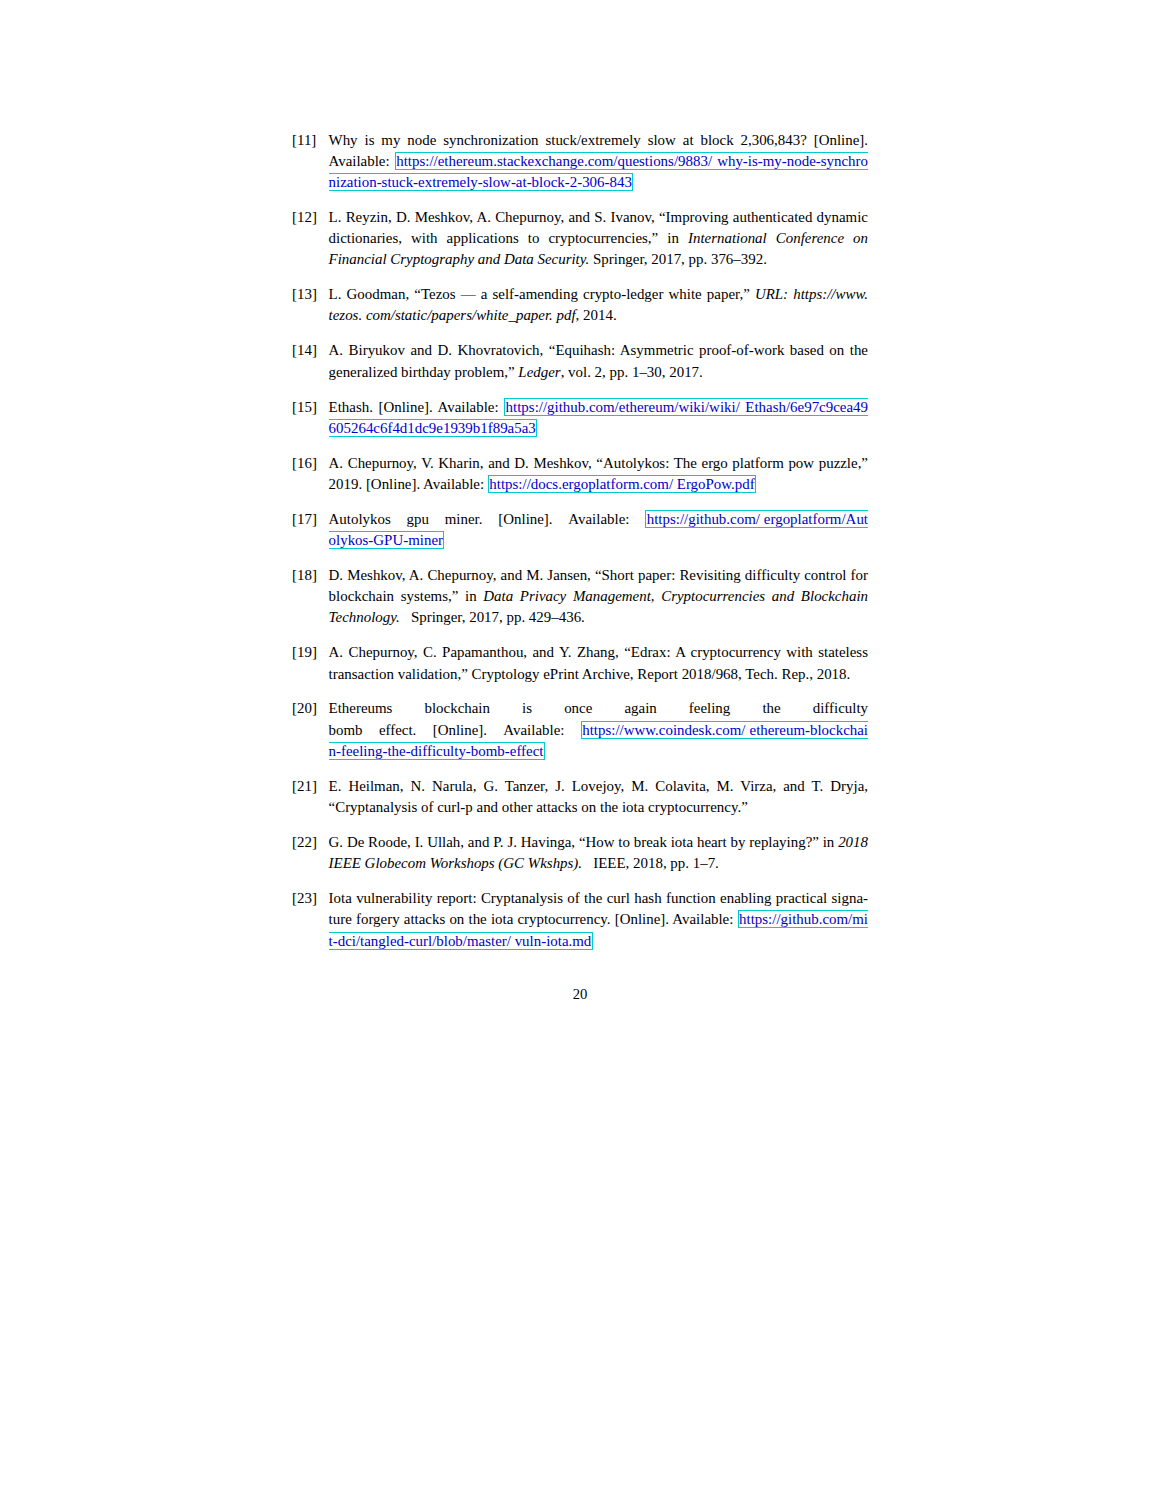[11] Why is my node synchronization stuck/extremely slow at block 2,306,843? [Online]. Available: https://ethereum.stackexchange.com/questions/9883/ why-is-my-node-synchronization-stuck-extremely-slow-at-block-2-306-843
[12] L. Reyzin, D. Meshkov, A. Chepurnoy, and S. Ivanov, “Improving authenticated dynamic dictionaries, with applications to cryptocurrencies,” in International Conference on Financial Cryptography and Data Security. Springer, 2017, pp. 376–392.
[13] L. Goodman, “Tezos — a self-amending crypto-ledger white paper,” URL: https://www. tezos. com/static/papers/white_paper. pdf, 2014.
[14] A. Biryukov and D. Khovratovich, “Equihash: Asymmetric proof-of-work based on the generalized birthday problem,” Ledger, vol. 2, pp. 1–30, 2017.
[15] Ethash. [Online]. Available: https://github.com/ethereum/wiki/wiki/ Ethash/6e97c9cea49605264c6f4d1dc9e1939b1f89a5a3
[16] A. Chepurnoy, V. Kharin, and D. Meshkov, “Autolykos: The ergo platform pow puzzle,” 2019. [Online]. Available: https://docs.ergoplatform.com/ ErgoPow.pdf
[17] Autolykos gpu miner. [Online]. Available: https://github.com/ ergoplatform/Autolykos-GPU-miner
[18] D. Meshkov, A. Chepurnoy, and M. Jansen, “Short paper: Revisiting difficulty control for blockchain systems,” in Data Privacy Management, Cryptocurrencies and Blockchain Technology. Springer, 2017, pp. 429–436.
[19] A. Chepurnoy, C. Papamanthou, and Y. Zhang, “Edrax: A cryptocurrency with stateless transaction validation,” Cryptology ePrint Archive, Report 2018/968, Tech. Rep., 2018.
[20] Ethereums blockchain is once again feeling the difficulty bomb effect. [Online]. Available: https://www.coindesk.com/ ethereum-blockchain-feeling-the-difficulty-bomb-effect
[21] E. Heilman, N. Narula, G. Tanzer, J. Lovejoy, M. Colavita, M. Virza, and T. Dryja, “Cryptanalysis of curl-p and other attacks on the iota cryptocurrency.”
[22] G. De Roode, I. Ullah, and P. J. Havinga, “How to break iota heart by replaying?” in 2018 IEEE Globecom Workshops (GC Wkshps). IEEE, 2018, pp. 1–7.
[23] Iota vulnerability report: Cryptanalysis of the curl hash function enabling practical signature forgery attacks on the iota cryptocurrency. [Online]. Available: https://github.com/mit-dci/tangled-curl/blob/master/ vuln-iota.md
20